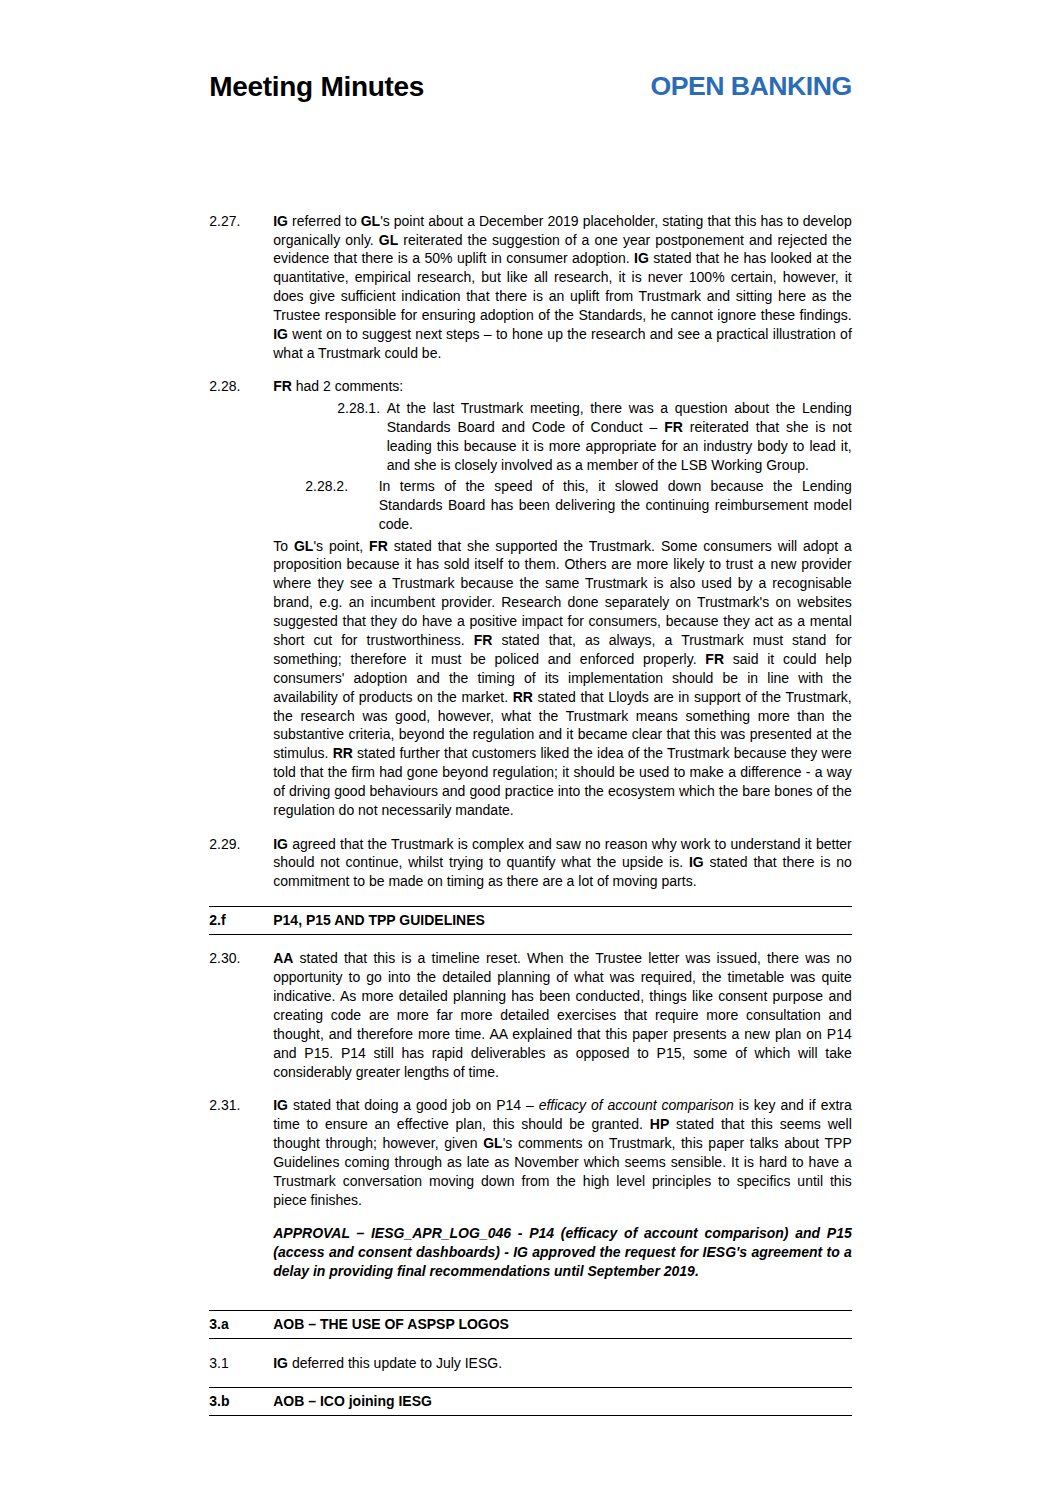Meeting Minutes
OPEN BANKING
2.27.
IG referred to GL's point about a December 2019 placeholder, stating that this has to develop organically only. GL reiterated the suggestion of a one year postponement and rejected the evidence that there is a 50% uplift in consumer adoption. IG stated that he has looked at the quantitative, empirical research, but like all research, it is never 100% certain, however, it does give sufficient indication that there is an uplift from Trustmark and sitting here as the Trustee responsible for ensuring adoption of the Standards, he cannot ignore these findings. IG went on to suggest next steps – to hone up the research and see a practical illustration of what a Trustmark could be.
2.28.
FR had 2 comments:
2.28.1.
At the last Trustmark meeting, there was a question about the Lending Standards Board and Code of Conduct – FR reiterated that she is not leading this because it is more appropriate for an industry body to lead it, and she is closely involved as a member of the LSB Working Group.
2.28.2.
In terms of the speed of this, it slowed down because the Lending Standards Board has been delivering the continuing reimbursement model code.
To GL's point, FR stated that she supported the Trustmark. Some consumers will adopt a proposition because it has sold itself to them. Others are more likely to trust a new provider where they see a Trustmark because the same Trustmark is also used by a recognisable brand, e.g. an incumbent provider. Research done separately on Trustmark's on websites suggested that they do have a positive impact for consumers, because they act as a mental short cut for trustworthiness. FR stated that, as always, a Trustmark must stand for something; therefore it must be policed and enforced properly. FR said it could help consumers' adoption and the timing of its implementation should be in line with the availability of products on the market. RR stated that Lloyds are in support of the Trustmark, the research was good, however, what the Trustmark means something more than the substantive criteria, beyond the regulation and it became clear that this was presented at the stimulus. RR stated further that customers liked the idea of the Trustmark because they were told that the firm had gone beyond regulation; it should be used to make a difference - a way of driving good behaviours and good practice into the ecosystem which the bare bones of the regulation do not necessarily mandate.
2.29.
IG agreed that the Trustmark is complex and saw no reason why work to understand it better should not continue, whilst trying to quantify what the upside is. IG stated that there is no commitment to be made on timing as there are a lot of moving parts.
2.f
P14, P15 AND TPP GUIDELINES
2.30.
AA stated that this is a timeline reset. When the Trustee letter was issued, there was no opportunity to go into the detailed planning of what was required, the timetable was quite indicative. As more detailed planning has been conducted, things like consent purpose and creating code are more far more detailed exercises that require more consultation and thought, and therefore more time. AA explained that this paper presents a new plan on P14 and P15. P14 still has rapid deliverables as opposed to P15, some of which will take considerably greater lengths of time.
2.31.
IG stated that doing a good job on P14 – efficacy of account comparison is key and if extra time to ensure an effective plan, this should be granted. HP stated that this seems well thought through; however, given GL's comments on Trustmark, this paper talks about TPP Guidelines coming through as late as November which seems sensible. It is hard to have a Trustmark conversation moving down from the high level principles to specifics until this piece finishes.
APPROVAL – IESG_APR_LOG_046 - P14 (efficacy of account comparison) and P15 (access and consent dashboards) - IG approved the request for IESG's agreement to a delay in providing final recommendations until September 2019.
3.a
AOB – THE USE OF ASPSP LOGOS
3.1
IG deferred this update to July IESG.
3.b
AOB – ICO joining IESG